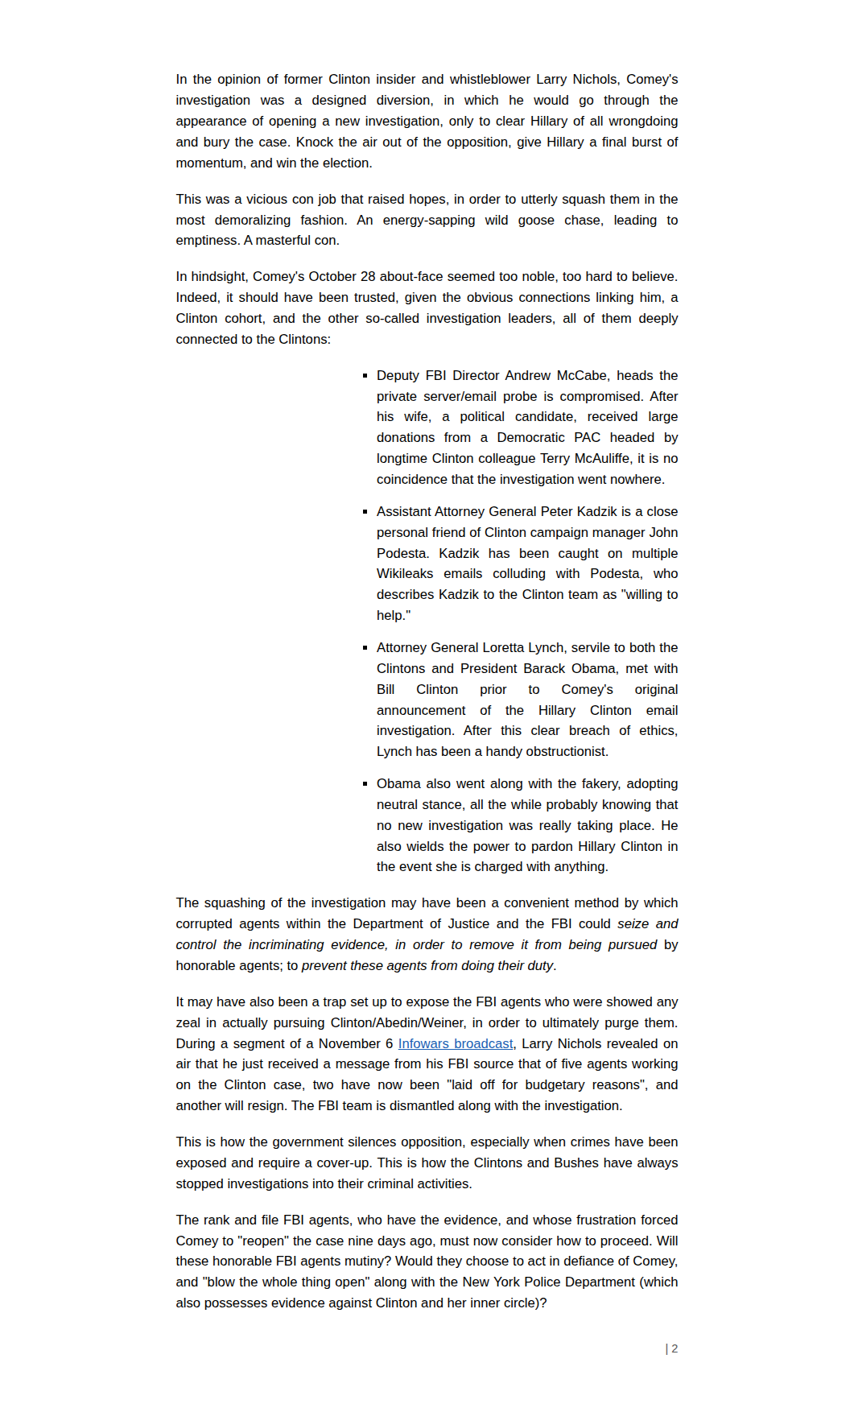In the opinion of former Clinton insider and whistleblower Larry Nichols, Comey's investigation was a designed diversion, in which he would go through the appearance of opening a new investigation, only to clear Hillary of all wrongdoing and bury the case. Knock the air out of the opposition, give Hillary a final burst of momentum, and win the election.
This was a vicious con job that raised hopes, in order to utterly squash them in the most demoralizing fashion. An energy-sapping wild goose chase, leading to emptiness. A masterful con.
In hindsight, Comey's October 28 about-face seemed too noble, too hard to believe. Indeed, it should have been trusted, given the obvious connections linking him, a Clinton cohort, and the other so-called investigation leaders, all of them deeply connected to the Clintons:
Deputy FBI Director Andrew McCabe, heads the private server/email probe is compromised. After his wife, a political candidate, received large donations from a Democratic PAC headed by longtime Clinton colleague Terry McAuliffe, it is no coincidence that the investigation went nowhere.
Assistant Attorney General Peter Kadzik is a close personal friend of Clinton campaign manager John Podesta. Kadzik has been caught on multiple Wikileaks emails colluding with Podesta, who describes Kadzik to the Clinton team as "willing to help."
Attorney General Loretta Lynch, servile to both the Clintons and President Barack Obama, met with Bill Clinton prior to Comey's original announcement of the Hillary Clinton email investigation. After this clear breach of ethics, Lynch has been a handy obstructionist.
Obama also went along with the fakery, adopting neutral stance, all the while probably knowing that no new investigation was really taking place. He also wields the power to pardon Hillary Clinton in the event she is charged with anything.
The squashing of the investigation may have been a convenient method by which corrupted agents within the Department of Justice and the FBI could seize and control the incriminating evidence, in order to remove it from being pursued by honorable agents; to prevent these agents from doing their duty.
It may have also been a trap set up to expose the FBI agents who were showed any zeal in actually pursuing Clinton/Abedin/Weiner, in order to ultimately purge them. During a segment of a November 6 Infowars broadcast, Larry Nichols revealed on air that he just received a message from his FBI source that of five agents working on the Clinton case, two have now been "laid off for budgetary reasons", and another will resign. The FBI team is dismantled along with the investigation.
This is how the government silences opposition, especially when crimes have been exposed and require a cover-up. This is how the Clintons and Bushes have always stopped investigations into their criminal activities.
The rank and file FBI agents, who have the evidence, and whose frustration forced Comey to "reopen" the case nine days ago, must now consider how to proceed. Will these honorable FBI agents mutiny? Would they choose to act in defiance of Comey, and "blow the whole thing open" along with the New York Police Department (which also possesses evidence against Clinton and her inner circle)?
| 2